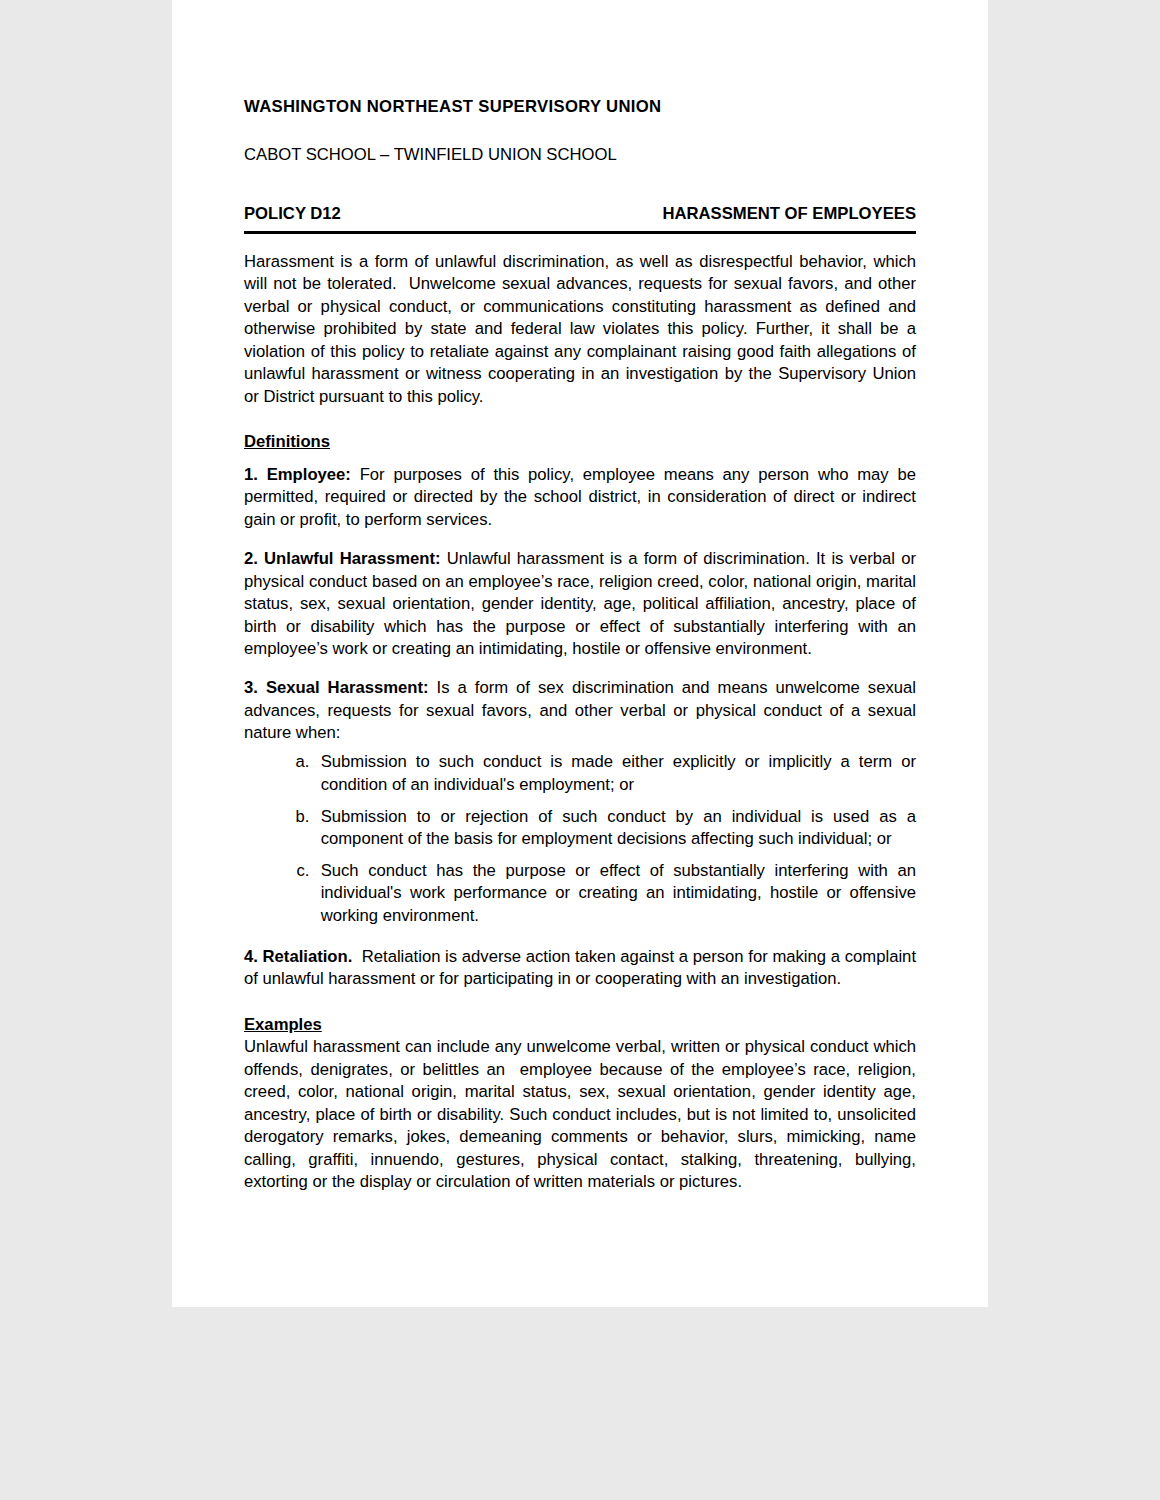WASHINGTON NORTHEAST SUPERVISORY UNION
CABOT SCHOOL – TWINFIELD UNION SCHOOL
POLICY D12 HARASSMENT OF EMPLOYEES
Harassment is a form of unlawful discrimination, as well as disrespectful behavior, which will not be tolerated. Unwelcome sexual advances, requests for sexual favors, and other verbal or physical conduct, or communications constituting harassment as defined and otherwise prohibited by state and federal law violates this policy. Further, it shall be a violation of this policy to retaliate against any complainant raising good faith allegations of unlawful harassment or witness cooperating in an investigation by the Supervisory Union or District pursuant to this policy.
Definitions
1. Employee: For purposes of this policy, employee means any person who may be permitted, required or directed by the school district, in consideration of direct or indirect gain or profit, to perform services.
2. Unlawful Harassment: Unlawful harassment is a form of discrimination. It is verbal or physical conduct based on an employee’s race, religion creed, color, national origin, marital status, sex, sexual orientation, gender identity, age, political affiliation, ancestry, place of birth or disability which has the purpose or effect of substantially interfering with an employee’s work or creating an intimidating, hostile or offensive environment.
3. Sexual Harassment: Is a form of sex discrimination and means unwelcome sexual advances, requests for sexual favors, and other verbal or physical conduct of a sexual nature when:
Submission to such conduct is made either explicitly or implicitly a term or condition of an individual's employment; or
Submission to or rejection of such conduct by an individual is used as a component of the basis for employment decisions affecting such individual; or
Such conduct has the purpose or effect of substantially interfering with an individual's work performance or creating an intimidating, hostile or offensive working environment.
4. Retaliation. Retaliation is adverse action taken against a person for making a complaint of unlawful harassment or for participating in or cooperating with an investigation.
Examples
Unlawful harassment can include any unwelcome verbal, written or physical conduct which offends, denigrates, or belittles an employee because of the employee’s race, religion, creed, color, national origin, marital status, sex, sexual orientation, gender identity age, ancestry, place of birth or disability. Such conduct includes, but is not limited to, unsolicited derogatory remarks, jokes, demeaning comments or behavior, slurs, mimicking, name calling, graffiti, innuendo, gestures, physical contact, stalking, threatening, bullying, extorting or the display or circulation of written materials or pictures.